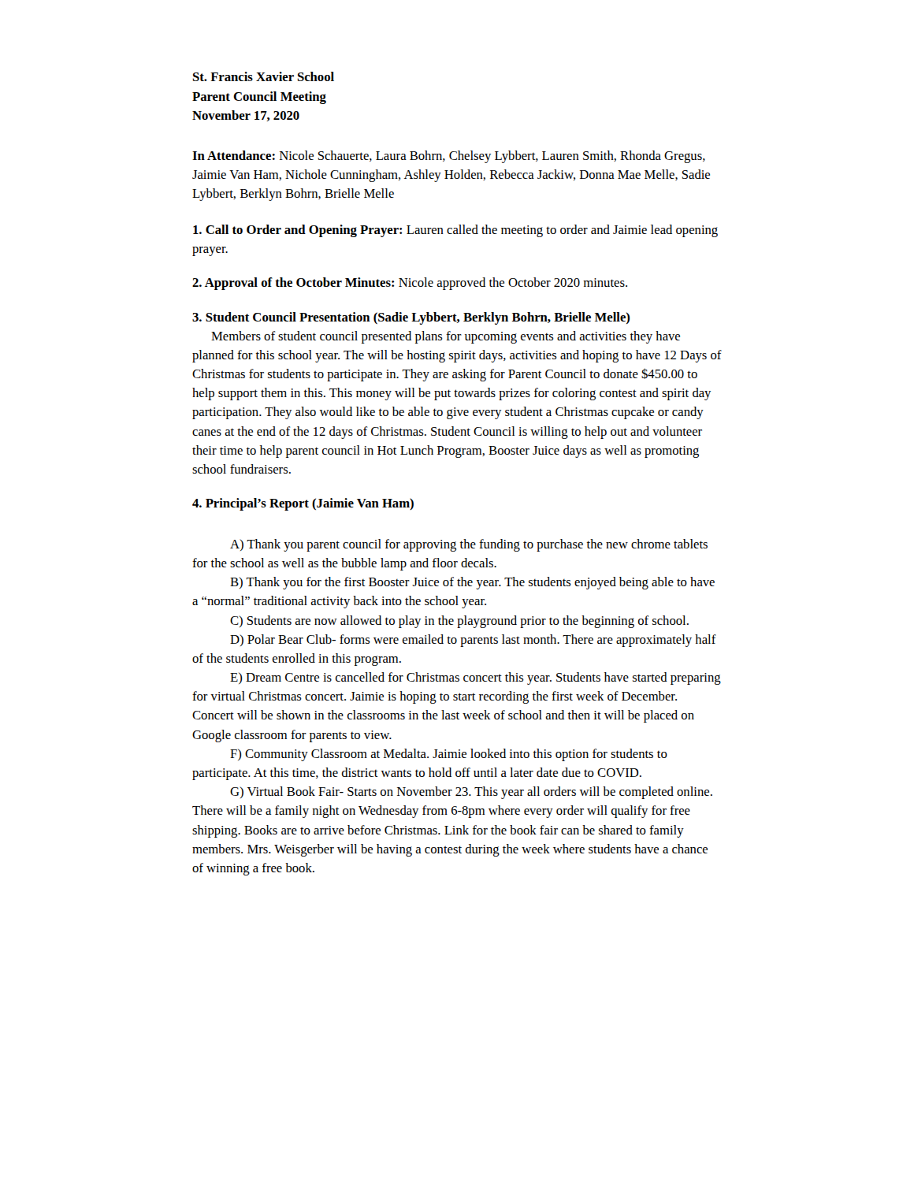St. Francis Xavier School
Parent Council Meeting
November 17, 2020
In Attendance: Nicole Schauerte, Laura Bohrn, Chelsey Lybbert, Lauren Smith, Rhonda Gregus, Jaimie Van Ham, Nichole Cunningham, Ashley Holden, Rebecca Jackiw, Donna Mae Melle, Sadie Lybbert, Berklyn Bohrn, Brielle Melle
1. Call to Order and Opening Prayer: Lauren called the meeting to order and Jaimie lead opening prayer.
2. Approval of the October Minutes: Nicole approved the October 2020 minutes.
3. Student Council Presentation (Sadie Lybbert, Berklyn Bohrn, Brielle Melle)
Members of student council presented plans for upcoming events and activities they have planned for this school year. The will be hosting spirit days, activities and hoping to have 12 Days of Christmas for students to participate in. They are asking for Parent Council to donate $450.00 to help support them in this. This money will be put towards prizes for coloring contest and spirit day participation. They also would like to be able to give every student a Christmas cupcake or candy canes at the end of the 12 days of Christmas. Student Council is willing to help out and volunteer their time to help parent council in Hot Lunch Program, Booster Juice days as well as promoting school fundraisers.
4. Principal’s Report (Jaimie Van Ham)
A) Thank you parent council for approving the funding to purchase the new chrome tablets for the school as well as the bubble lamp and floor decals.
B) Thank you for the first Booster Juice of the year. The students enjoyed being able to have a “normal” traditional activity back into the school year.
C) Students are now allowed to play in the playground prior to the beginning of school.
D) Polar Bear Club- forms were emailed to parents last month. There are approximately half of the students enrolled in this program.
E) Dream Centre is cancelled for Christmas concert this year. Students have started preparing for virtual Christmas concert. Jaimie is hoping to start recording the first week of December. Concert will be shown in the classrooms in the last week of school and then it will be placed on Google classroom for parents to view.
F) Community Classroom at Medalta. Jaimie looked into this option for students to participate. At this time, the district wants to hold off until a later date due to COVID.
G) Virtual Book Fair- Starts on November 23. This year all orders will be completed online. There will be a family night on Wednesday from 6-8pm where every order will qualify for free shipping. Books are to arrive before Christmas. Link for the book fair can be shared to family members. Mrs. Weisgerber will be having a contest during the week where students have a chance of winning a free book.